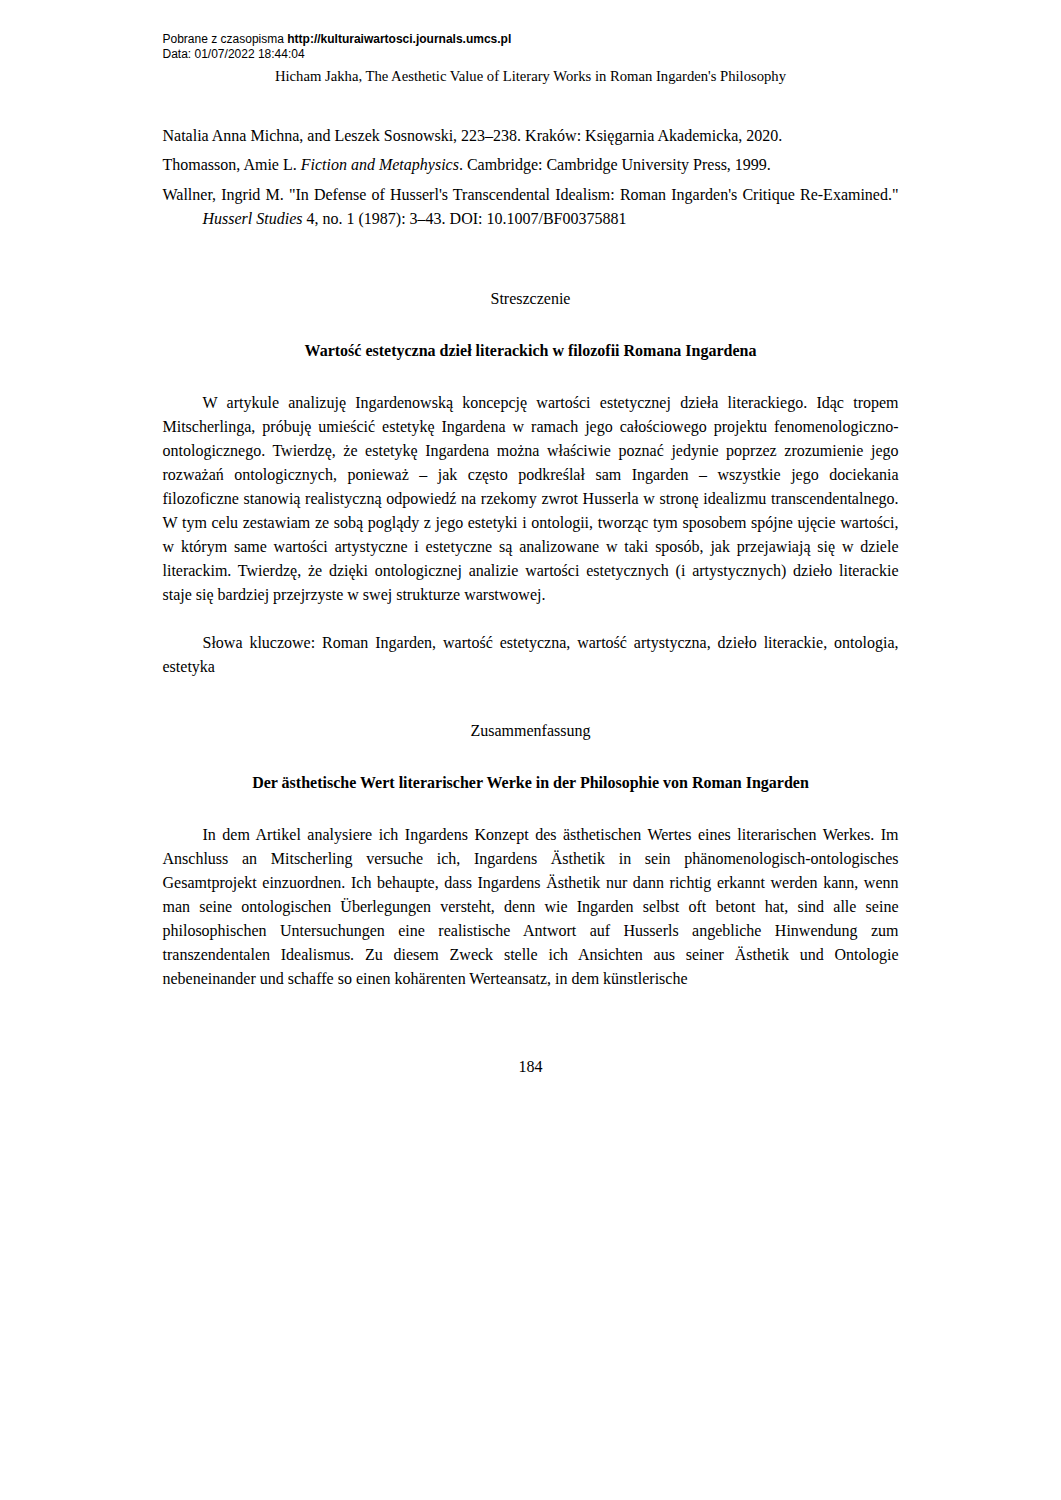Pobrane z czasopisma http://kulturaiwartosci.journals.umcs.pl
Data: 01/07/2022 18:44:04
Hicham Jakha, The Aesthetic Value of Literary Works in Roman Ingarden's Philosophy
Natalia Anna Michna, and Leszek Sosnowski, 223–238. Kraków: Księgarnia Akademicka, 2020.
Thomasson, Amie L. Fiction and Metaphysics. Cambridge: Cambridge University Press, 1999.
Wallner, Ingrid M. "In Defense of Husserl's Transcendental Idealism: Roman Ingarden's Critique Re-Examined." Husserl Studies 4, no. 1 (1987): 3–43. DOI: 10.1007/BF00375881
Streszczenie
Wartość estetyczna dzieł literackich w filozofii Romana Ingardena
W artykule analizuję Ingardenowską koncepcję wartości estetycznej dzieła literackiego. Idąc tropem Mitscherlinga, próbuję umieścić estetykę Ingardena w ramach jego całościowego projektu fenomenologiczno-ontologicznego. Twierdzę, że estetykę Ingardena można właściwie poznać jedynie poprzez zrozumienie jego rozważań ontologicznych, ponieważ – jak często podkreślał sam Ingarden – wszystkie jego dociekania filozoficzne stanowią realistyczną odpowiedź na rzekomy zwrot Husserla w stronę idealizmu transcendentalnego. W tym celu zestawiam ze sobą poglądy z jego estetyki i ontologii, tworząc tym sposobem spójne ujęcie wartości, w którym same wartości artystyczne i estetyczne są analizowane w taki sposób, jak przejawiają się w dziele literackim. Twierdzę, że dzięki ontologicznej analizie wartości estetycznych (i artystycznych) dzieło literackie staje się bardziej przejrzyste w swej strukturze warstwowej.
Słowa kluczowe: Roman Ingarden, wartość estetyczna, wartość artystyczna, dzieło literackie, ontologia, estetyka
Zusammenfassung
Der ästhetische Wert literarischer Werke in der Philosophie von Roman Ingarden
In dem Artikel analysiere ich Ingardens Konzept des ästhetischen Wertes eines literarischen Werkes. Im Anschluss an Mitscherling versuche ich, Ingardens Ästhetik in sein phänomenologisch-ontologisches Gesamtprojekt einzuordnen. Ich behaupte, dass Ingardens Ästhetik nur dann richtig erkannt werden kann, wenn man seine ontologischen Überlegungen versteht, denn wie Ingarden selbst oft betont hat, sind alle seine philosophischen Untersuchungen eine realistische Antwort auf Husserls angebliche Hinwendung zum transzendentalen Idealismus. Zu diesem Zweck stelle ich Ansichten aus seiner Ästhetik und Ontologie nebeneinander und schaffe so einen kohärenten Werteansatz, in dem künstlerische
184